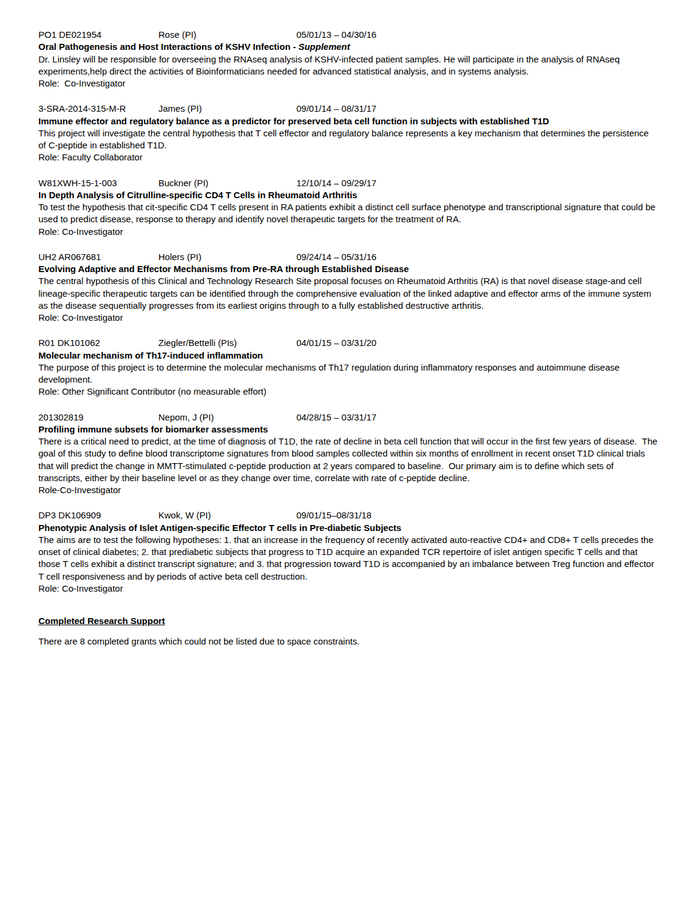PO1 DE021954 Rose (PI) 05/01/13 – 04/30/16
Oral Pathogenesis and Host Interactions of KSHV Infection - Supplement
Dr. Linsley will be responsible for overseeing the RNAseq analysis of KSHV-infected patient samples. He will participate in the analysis of RNAseq experiments,help direct the activities of Bioinformaticians needed for advanced statistical analysis, and in systems analysis.
Role: Co-Investigator
3-SRA-2014-315-M-R James (PI) 09/01/14 – 08/31/17
Immune effector and regulatory balance as a predictor for preserved beta cell function in subjects with established T1D
This project will investigate the central hypothesis that T cell effector and regulatory balance represents a key mechanism that determines the persistence of C-peptide in established T1D.
Role: Faculty Collaborator
W81XWH-15-1-003 Buckner (PI) 12/10/14 – 09/29/17
In Depth Analysis of Citrulline-specific CD4 T Cells in Rheumatoid Arthritis
To test the hypothesis that cit-specific CD4 T cells present in RA patients exhibit a distinct cell surface phenotype and transcriptional signature that could be used to predict disease, response to therapy and identify novel therapeutic targets for the treatment of RA.
Role: Co-Investigator
UH2 AR067681 Holers (PI) 09/24/14 – 05/31/16
Evolving Adaptive and Effector Mechanisms from Pre-RA through Established Disease
The central hypothesis of this Clinical and Technology Research Site proposal focuses on Rheumatoid Arthritis (RA) is that novel disease stage-and cell lineage-specific therapeutic targets can be identified through the comprehensive evaluation of the linked adaptive and effector arms of the immune system as the disease sequentially progresses from its earliest origins through to a fully established destructive arthritis.
Role: Co-Investigator
R01 DK101062 Ziegler/Bettelli (PIs) 04/01/15 – 03/31/20
Molecular mechanism of Th17-induced inflammation
The purpose of this project is to determine the molecular mechanisms of Th17 regulation during inflammatory responses and autoimmune disease development.
Role: Other Significant Contributor (no measurable effort)
201302819 Nepom, J (PI) 04/28/15 – 03/31/17
Profiling immune subsets for biomarker assessments
There is a critical need to predict, at the time of diagnosis of T1D, the rate of decline in beta cell function that will occur in the first few years of disease. The goal of this study to define blood transcriptome signatures from blood samples collected within six months of enrollment in recent onset T1D clinical trials that will predict the change in MMTT-stimulated c-peptide production at 2 years compared to baseline. Our primary aim is to define which sets of transcripts, either by their baseline level or as they change over time, correlate with rate of c-peptide decline.
Role-Co-Investigator
DP3 DK106909 Kwok, W (PI) 09/01/15–08/31/18
Phenotypic Analysis of Islet Antigen-specific Effector T cells in Pre-diabetic Subjects
The aims are to test the following hypotheses: 1. that an increase in the frequency of recently activated auto-reactive CD4+ and CD8+ T cells precedes the onset of clinical diabetes; 2. that prediabetic subjects that progress to T1D acquire an expanded TCR repertoire of islet antigen specific T cells and that those T cells exhibit a distinct transcript signature; and 3. that progression toward T1D is accompanied by an imbalance between Treg function and effector T cell responsiveness and by periods of active beta cell destruction.
Role: Co-Investigator
Completed Research Support
There are 8 completed grants which could not be listed due to space constraints.